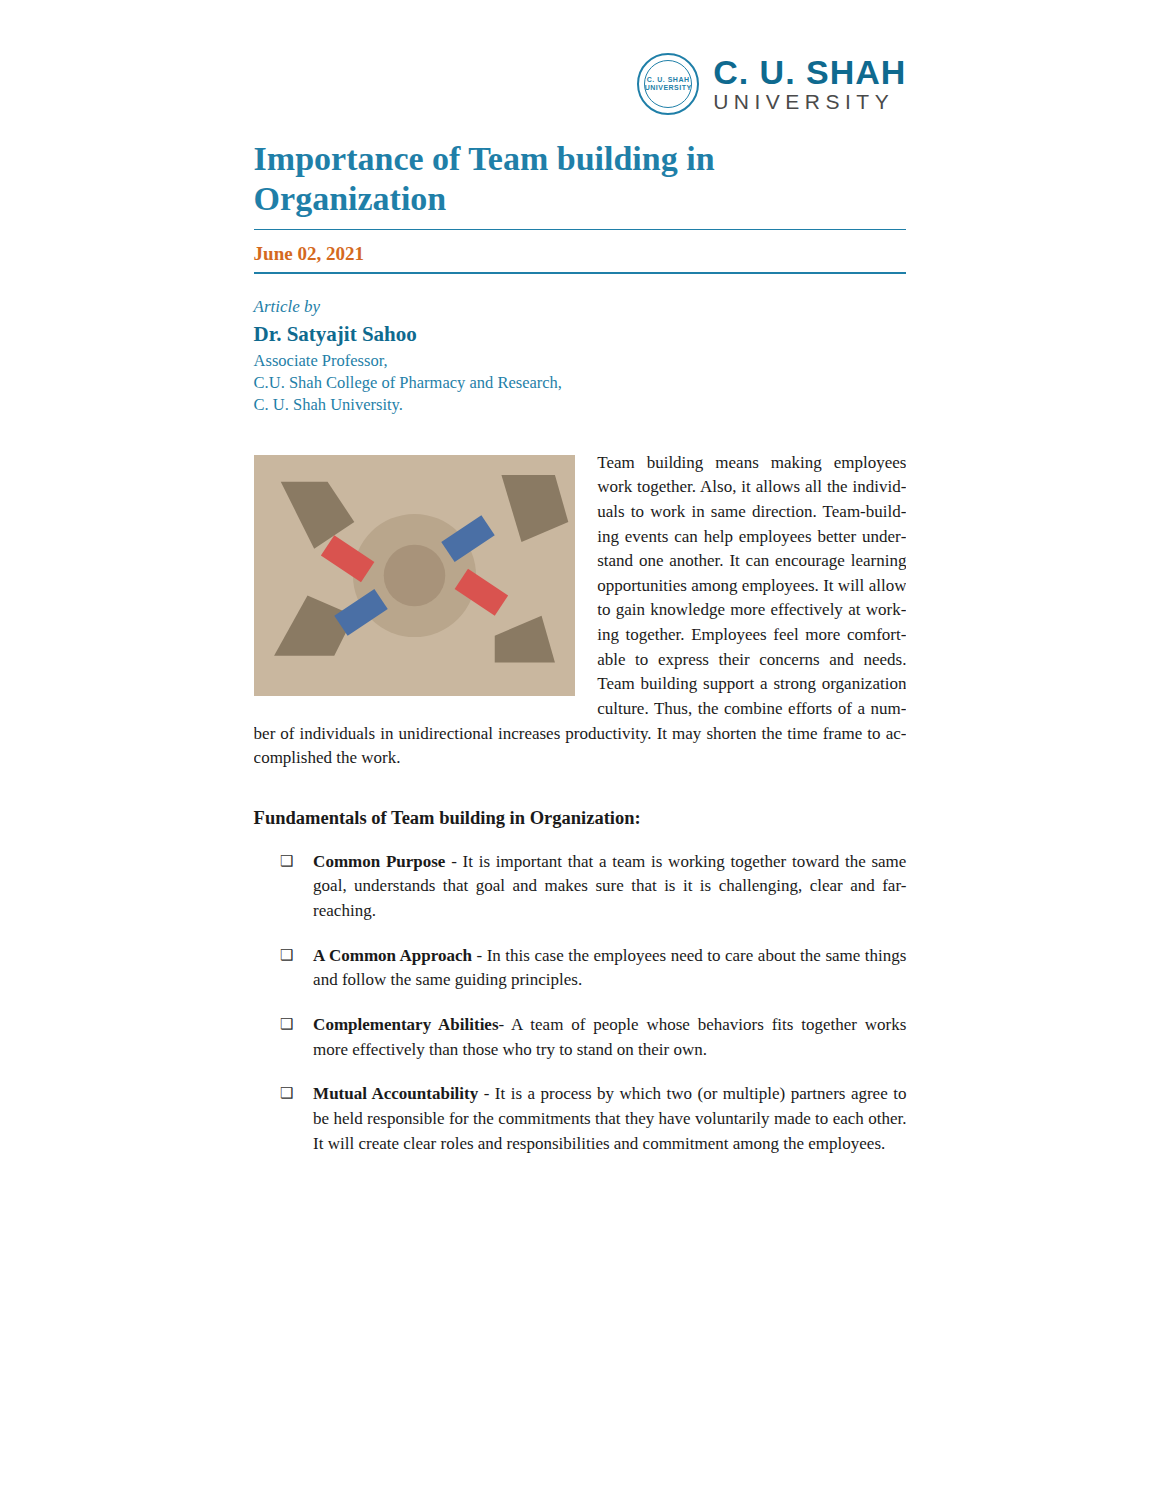C. U. SHAH
UNIVERSITY
C. U. SHAH
UNIVERSITY
Importance of Team building in Organization
June 02, 2021
Article by Dr. Satyajit Sahoo Associate Professor, C.U. Shah College of Pharmacy and Research, C. U. Shah University.
Team building means making employees work together. Also, it allows all the individuals to work in same direction. Team-building events can help employees better understand one another. It can encourage learning opportunities among employees. It will allow to gain knowledge more effectively at working together. Employees feel more comfortable to express their concerns and needs. Team building support a strong organization culture. Thus, the combine efforts of a number of individuals in unidirectional increases productivity. It may shorten the time frame to accomplished the work.
Fundamentals of Team building in Organization:
Common Purpose - It is important that a team is working together toward the same goal, understands that goal and makes sure that is it is challenging, clear and far-reaching.
A Common Approach - In this case the employees need to care about the same things and follow the same guiding principles.
Complementary Abilities- A team of people whose behaviors fits together works more effectively than those who try to stand on their own.
Mutual Accountability - It is a process by which two (or multiple) partners agree to be held responsible for the commitments that they have voluntarily made to each other. It will create clear roles and responsibilities and commitment among the employees.